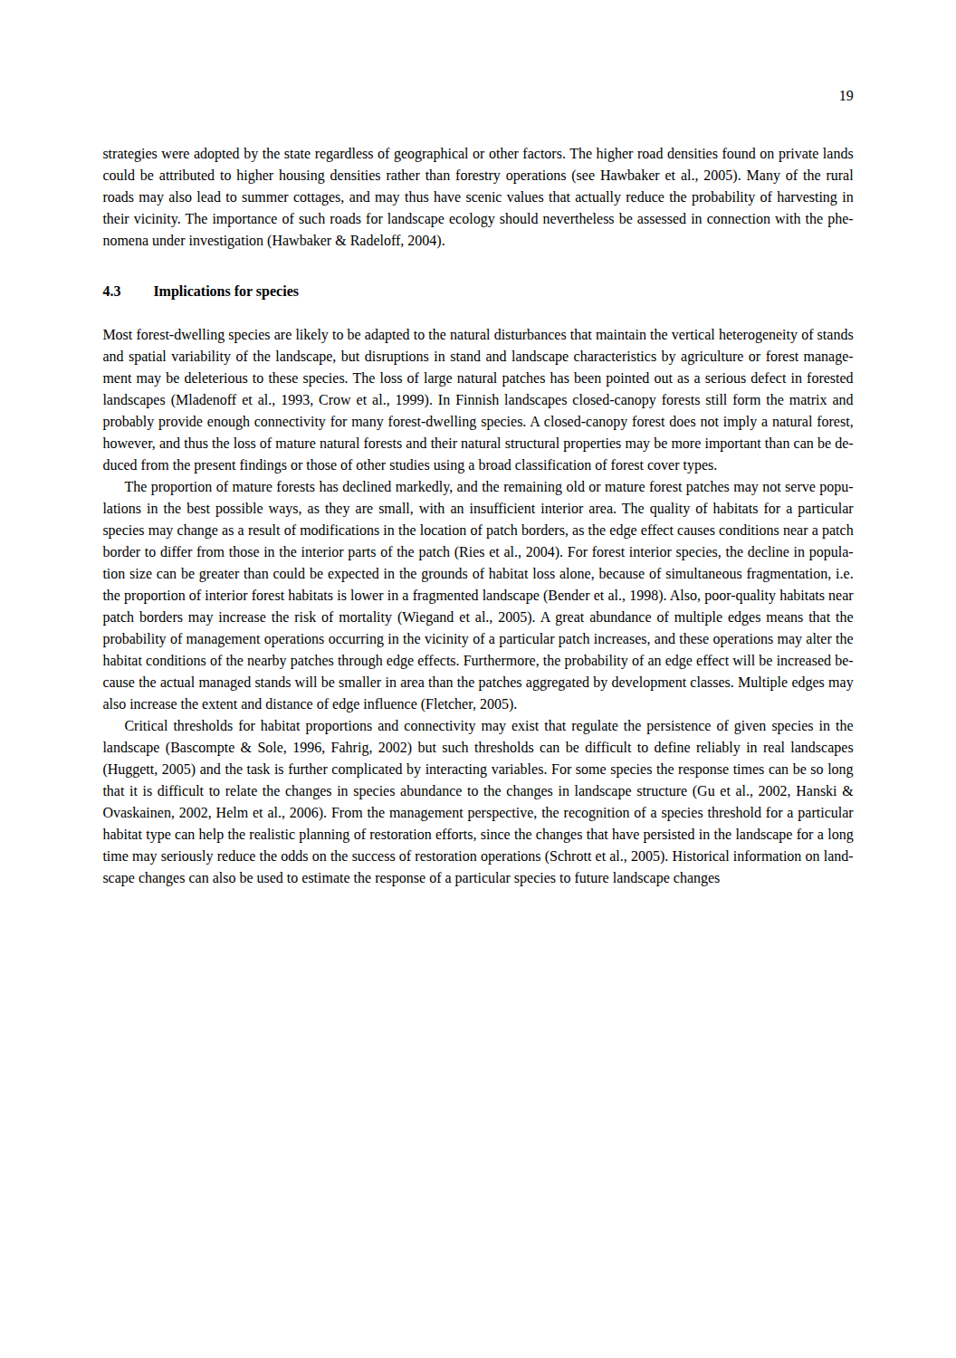19
strategies were adopted by the state regardless of geographical or other factors. The higher road densities found on private lands could be attributed to higher housing densities rather than forestry operations (see Hawbaker et al., 2005). Many of the rural roads may also lead to summer cottages, and may thus have scenic values that actually reduce the probability of harvesting in their vicinity. The importance of such roads for landscape ecology should nevertheless be assessed in connection with the phenomena under investigation (Hawbaker & Radeloff, 2004).
4.3 Implications for species
Most forest-dwelling species are likely to be adapted to the natural disturbances that maintain the vertical heterogeneity of stands and spatial variability of the landscape, but disruptions in stand and landscape characteristics by agriculture or forest management may be deleterious to these species. The loss of large natural patches has been pointed out as a serious defect in forested landscapes (Mladenoff et al., 1993, Crow et al., 1999). In Finnish landscapes closed-canopy forests still form the matrix and probably provide enough connectivity for many forest-dwelling species. A closed-canopy forest does not imply a natural forest, however, and thus the loss of mature natural forests and their natural structural properties may be more important than can be deduced from the present findings or those of other studies using a broad classification of forest cover types.
The proportion of mature forests has declined markedly, and the remaining old or mature forest patches may not serve populations in the best possible ways, as they are small, with an insufficient interior area. The quality of habitats for a particular species may change as a result of modifications in the location of patch borders, as the edge effect causes conditions near a patch border to differ from those in the interior parts of the patch (Ries et al., 2004). For forest interior species, the decline in population size can be greater than could be expected in the grounds of habitat loss alone, because of simultaneous fragmentation, i.e. the proportion of interior forest habitats is lower in a fragmented landscape (Bender et al., 1998). Also, poor-quality habitats near patch borders may increase the risk of mortality (Wiegand et al., 2005). A great abundance of multiple edges means that the probability of management operations occurring in the vicinity of a particular patch increases, and these operations may alter the habitat conditions of the nearby patches through edge effects. Furthermore, the probability of an edge effect will be increased because the actual managed stands will be smaller in area than the patches aggregated by development classes. Multiple edges may also increase the extent and distance of edge influence (Fletcher, 2005).
Critical thresholds for habitat proportions and connectivity may exist that regulate the persistence of given species in the landscape (Bascompte & Sole, 1996, Fahrig, 2002) but such thresholds can be difficult to define reliably in real landscapes (Huggett, 2005) and the task is further complicated by interacting variables. For some species the response times can be so long that it is difficult to relate the changes in species abundance to the changes in landscape structure (Gu et al., 2002, Hanski & Ovaskainen, 2002, Helm et al., 2006). From the management perspective, the recognition of a species threshold for a particular habitat type can help the realistic planning of restoration efforts, since the changes that have persisted in the landscape for a long time may seriously reduce the odds on the success of restoration operations (Schrott et al., 2005). Historical information on landscape changes can also be used to estimate the response of a particular species to future landscape changes